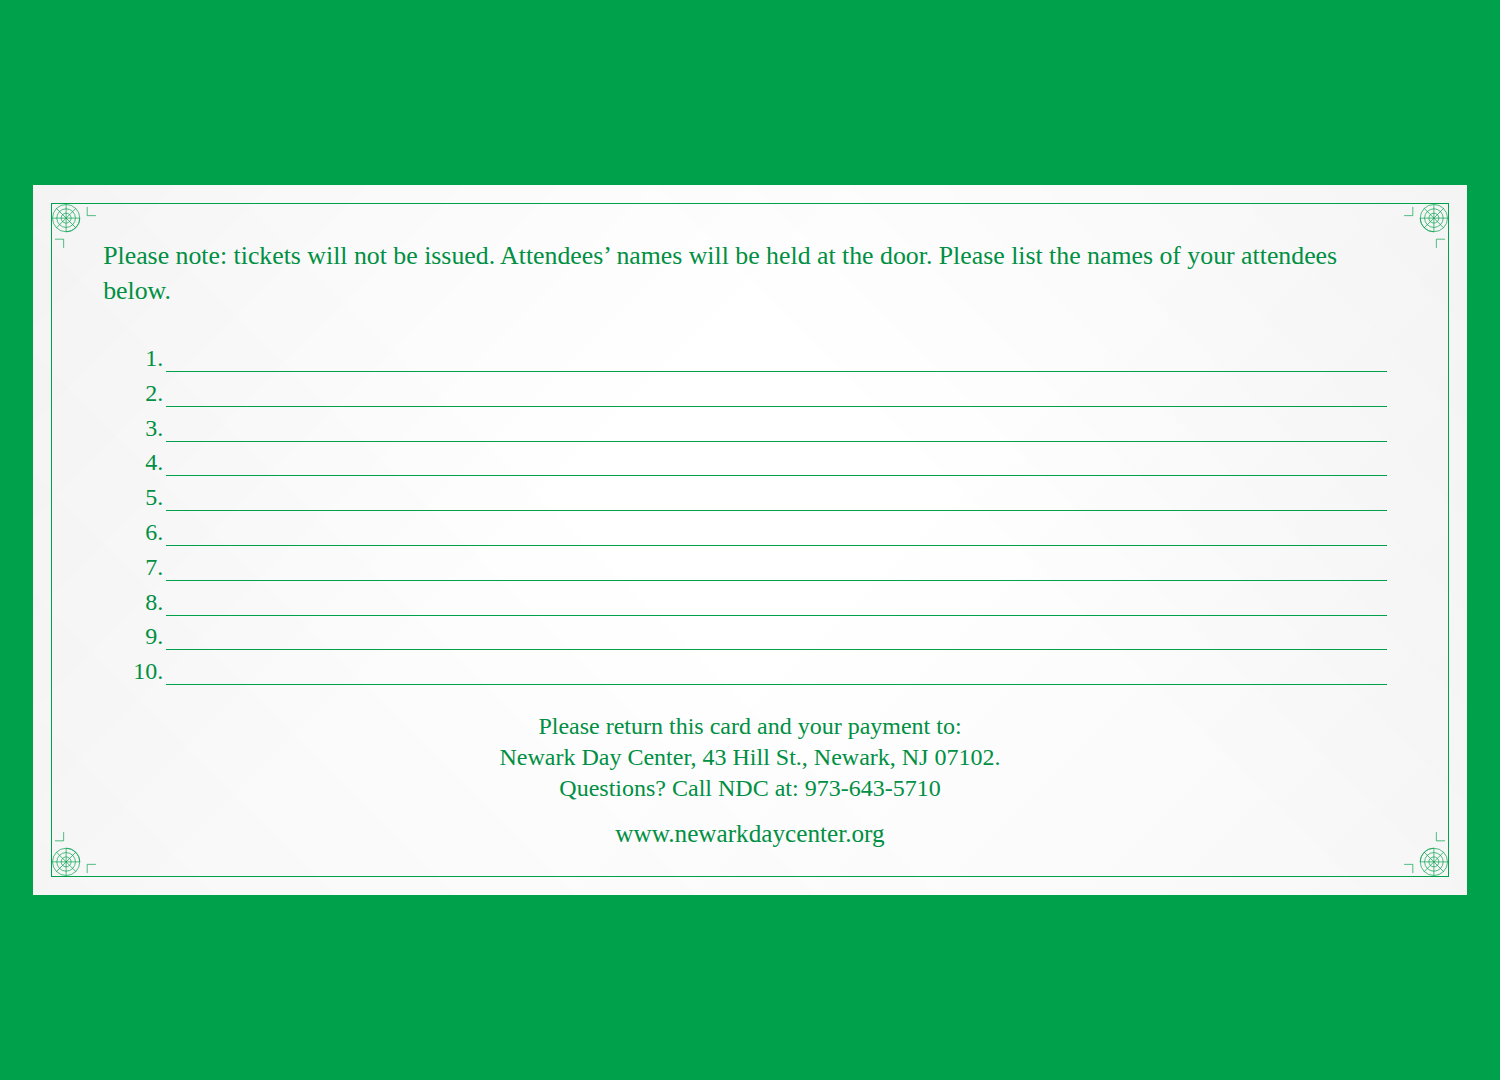Please note: tickets will not be issued. Attendees’ names will be held at the door. Please list the names of your attendees below.
Please return this card and your payment to:
Newark Day Center, 43 Hill St., Newark, NJ 07102.
Questions? Call NDC at: 973-643-5710
www.newarkdaycenter.org